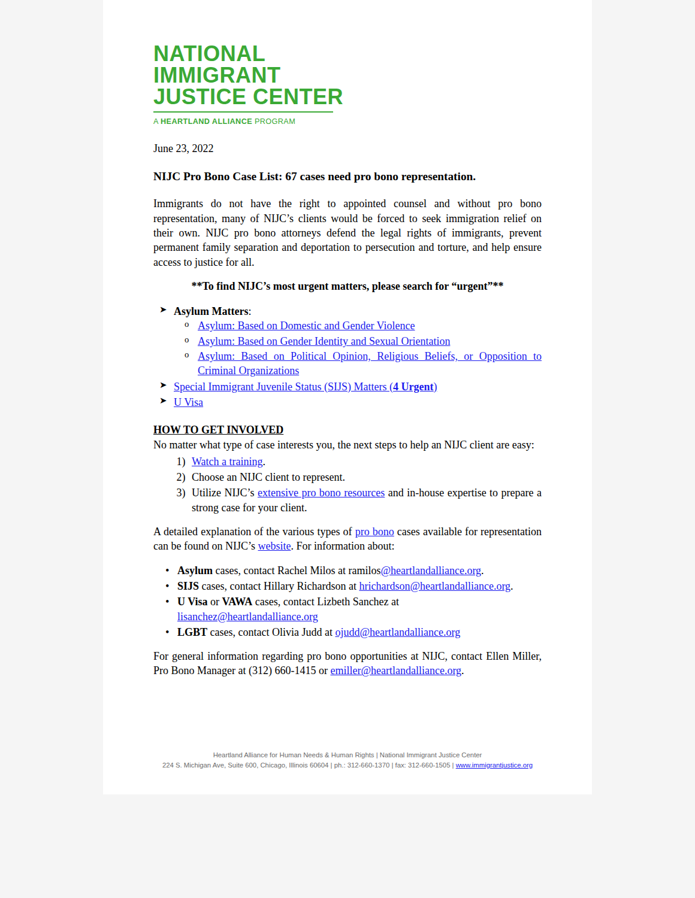NATIONAL IMMIGRANT JUSTICE CENTER
A HEARTLAND ALLIANCE PROGRAM
June 23, 2022
NIJC Pro Bono Case List: 67 cases need pro bono representation.
Immigrants do not have the right to appointed counsel and without pro bono representation, many of NIJC’s clients would be forced to seek immigration relief on their own. NIJC pro bono attorneys defend the legal rights of immigrants, prevent permanent family separation and deportation to persecution and torture, and help ensure access to justice for all.
**To find NIJC’s most urgent matters, please search for “urgent”**
Asylum Matters:
Asylum: Based on Domestic and Gender Violence
Asylum: Based on Gender Identity and Sexual Orientation
Asylum: Based on Political Opinion, Religious Beliefs, or Opposition to Criminal Organizations
Special Immigrant Juvenile Status (SIJS) Matters (4 Urgent)
U Visa
HOW TO GET INVOLVED
No matter what type of case interests you, the next steps to help an NIJC client are easy:
Watch a training.
Choose an NIJC client to represent.
Utilize NIJC’s extensive pro bono resources and in-house expertise to prepare a strong case for your client.
A detailed explanation of the various types of pro bono cases available for representation can be found on NIJC’s website. For information about:
Asylum cases, contact Rachel Milos at ramilos@heartlandalliance.org.
SIJS cases, contact Hillary Richardson at hrichardson@heartlandalliance.org.
U Visa or VAWA cases, contact Lizbeth Sanchez at lisanchez@heartlandalliance.org
LGBT cases, contact Olivia Judd at ojudd@heartlandalliance.org
For general information regarding pro bono opportunities at NIJC, contact Ellen Miller, Pro Bono Manager at (312) 660-1415 or emiller@heartlandalliance.org.
Heartland Alliance for Human Needs & Human Rights | National Immigrant Justice Center
224 S. Michigan Ave, Suite 600, Chicago, Illinois 60604 | ph.: 312-660-1370 | fax: 312-660-1505 | www.immigrantjustice.org